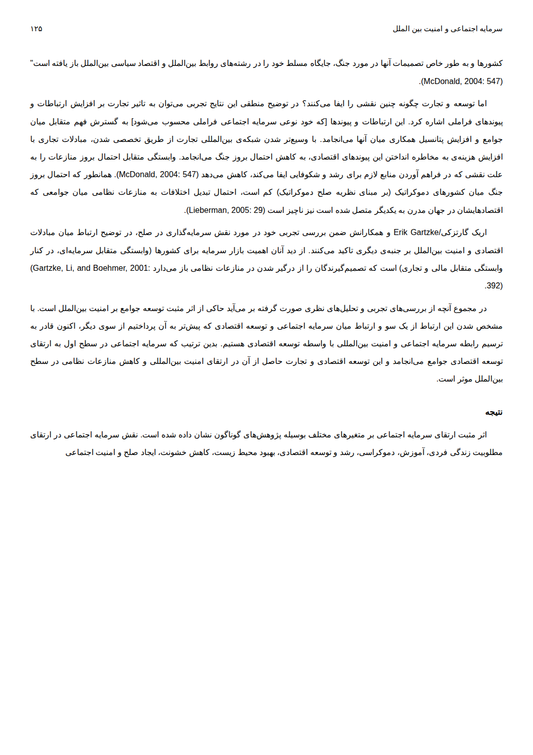سرمایه اجتماعی و امنیت بین الملل ۱۲۵
کشورها و به طور خاص تصمیمات آنها در مورد جنگ، جایگاه مسلط خود را در رشته‌های روابط بین‌الملل و اقتصاد سیاسی بین‌الملل باز یافته است" (McDonald, 2004: 547).
اما توسعه و تجارت چگونه چنین نقشی را ایفا می‌کنند؟ در توضیح منطقی این نتایج تجربی می‌توان به تاثیر تجارت بر افزایش ارتباطات و پیوندهای فراملی اشاره کرد. این ارتباطات و پیوندها [که خود نوعی سرمایه اجتماعی فراملی محسوب می‌شود] به گسترش فهم متقابل میان جوامع و افزایش پتانسیل همکاری میان آنها می‌انجامد. با وسیع‌تر شدن شبکه‌ی بین‌المللی تجارت از طریق تخصصی شدن، مبادلات تجاری با افزایش هزینه‌ی به مخاطره انداختن این پیوندهای اقتصادی، به کاهش احتمال بروز جنگ می‌انجامد. وابستگی متقابل احتمال بروز منازعات را به علت نقشی که در فراهم آوردن منابع لازم برای رشد و شکوفایی ایفا می‌کند، کاهش می‌دهد (McDonald, 2004: 547). همانطور که احتمال بروز جنگ میان کشورهای دموکراتیک (بر مبنای نظریه صلح دموکراتیک) کم است، احتمال تبدیل اختلافات به منازعات نظامی میان جوامعی که اقتصادهایشان در جهان مدرن به یکدیگر متصل شده است نیز ناچیز است (Lieberman, 2005: 29).
اریک گارتزکی/Erik Gartzke و همکارانش ضمن بررسی تجربی خود در مورد نقش سرمایه‌گذاری در صلح، در توضیح ارتباط میان مبادلات اقتصادی و امنیت بین‌الملل بر جنبه‌ی دیگری تاکید می‌کنند. از دید آنان اهمیت بازار سرمایه برای کشورها (وابستگی متقابل سرمایه‌ای، در کنار وابستگی متقابل مالی و تجاری) است که تصمیم‌گیرندگان را از درگیر شدن در منازعات نظامی باز می‌دارد (Gartzke, Li, and Boehmer, 2001: 392).
در مجموع آنچه از بررسی‌های تجربی و تحلیل‌های نظری صورت گرفته بر می‌آید حاکی از اثر مثبت توسعه جوامع بر امنیت بین‌الملل است. با مشخص شدن این ارتباط از یک سو و ارتباط میان سرمایه اجتماعی و توسعه اقتصادی که پیش‌تر به آن پرداختیم از سوی دیگر، اکنون قادر به ترسیم رابطه سرمایه اجتماعی و امنیت بین‌المللی با واسطه توسعه اقتصادی هستیم. بدین ترتیب که سرمایه اجتماعی در سطح اول به ارتقای توسعه اقتصادی جوامع می‌انجامد و این توسعه اقتصادی و تجارت حاصل از آن در ارتقای امنیت بین‌المللی و کاهش منازعات نظامی در سطح بین‌الملل موثر است.
نتیجه
اثر مثبت ارتقای سرمایه اجتماعی بر متغیرهای مختلف بوسیله پژوهش‌های گوناگون نشان داده شده است. نقش سرمایه اجتماعی در ارتقای مطلوبیت زندگی فردی، آموزش، دموکراسی، رشد و توسعه اقتصادی، بهبود محیط زیست، کاهش خشونت، ایجاد صلح و امنیت اجتماعی